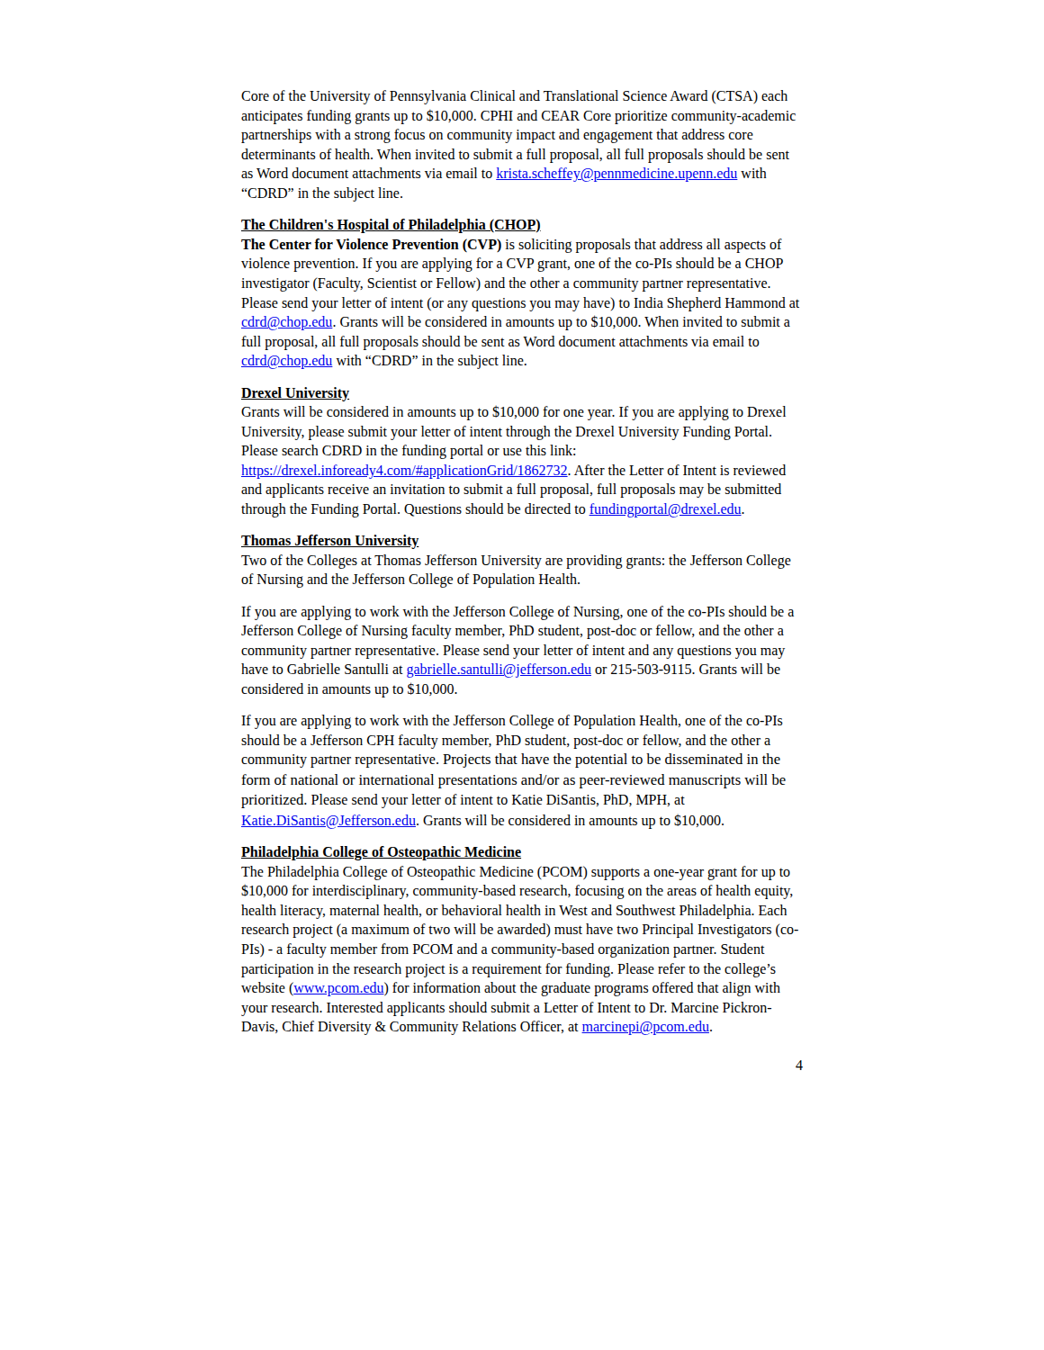Core of the University of Pennsylvania Clinical and Translational Science Award (CTSA) each anticipates funding grants up to $10,000. CPHI and CEAR Core prioritize community-academic partnerships with a strong focus on community impact and engagement that address core determinants of health. When invited to submit a full proposal, all full proposals should be sent as Word document attachments via email to krista.scheffey@pennmedicine.upenn.edu with “CDRD” in the subject line.
The Children's Hospital of Philadelphia (CHOP)
The Center for Violence Prevention (CVP) is soliciting proposals that address all aspects of violence prevention. If you are applying for a CVP grant, one of the co-PIs should be a CHOP investigator (Faculty, Scientist or Fellow) and the other a community partner representative. Please send your letter of intent (or any questions you may have) to India Shepherd Hammond at cdrd@chop.edu. Grants will be considered in amounts up to $10,000. When invited to submit a full proposal, all full proposals should be sent as Word document attachments via email to cdrd@chop.edu with “CDRD” in the subject line.
Drexel University
Grants will be considered in amounts up to $10,000 for one year. If you are applying to Drexel University, please submit your letter of intent through the Drexel University Funding Portal. Please search CDRD in the funding portal or use this link: https://drexel.infoready4.com/#applicationGrid/1862732. After the Letter of Intent is reviewed and applicants receive an invitation to submit a full proposal, full proposals may be submitted through the Funding Portal. Questions should be directed to fundingportal@drexel.edu.
Thomas Jefferson University
Two of the Colleges at Thomas Jefferson University are providing grants: the Jefferson College of Nursing and the Jefferson College of Population Health.
If you are applying to work with the Jefferson College of Nursing, one of the co-PIs should be a Jefferson College of Nursing faculty member, PhD student, post-doc or fellow, and the other a community partner representative. Please send your letter of intent and any questions you may have to Gabrielle Santulli at gabrielle.santulli@jefferson.edu or 215-503-9115. Grants will be considered in amounts up to $10,000.
If you are applying to work with the Jefferson College of Population Health, one of the co-PIs should be a Jefferson CPH faculty member, PhD student, post-doc or fellow, and the other a community partner representative. Projects that have the potential to be disseminated in the form of national or international presentations and/or as peer-reviewed manuscripts will be prioritized. Please send your letter of intent to Katie DiSantis, PhD, MPH, at Katie.DiSantis@Jefferson.edu. Grants will be considered in amounts up to $10,000.
Philadelphia College of Osteopathic Medicine
The Philadelphia College of Osteopathic Medicine (PCOM) supports a one-year grant for up to $10,000 for interdisciplinary, community-based research, focusing on the areas of health equity, health literacy, maternal health, or behavioral health in West and Southwest Philadelphia. Each research project (a maximum of two will be awarded) must have two Principal Investigators (co-PIs) - a faculty member from PCOM and a community-based organization partner. Student participation in the research project is a requirement for funding. Please refer to the college’s website (www.pcom.edu) for information about the graduate programs offered that align with your research. Interested applicants should submit a Letter of Intent to Dr. Marcine Pickron-Davis, Chief Diversity & Community Relations Officer, at marcinepi@pcom.edu.
4